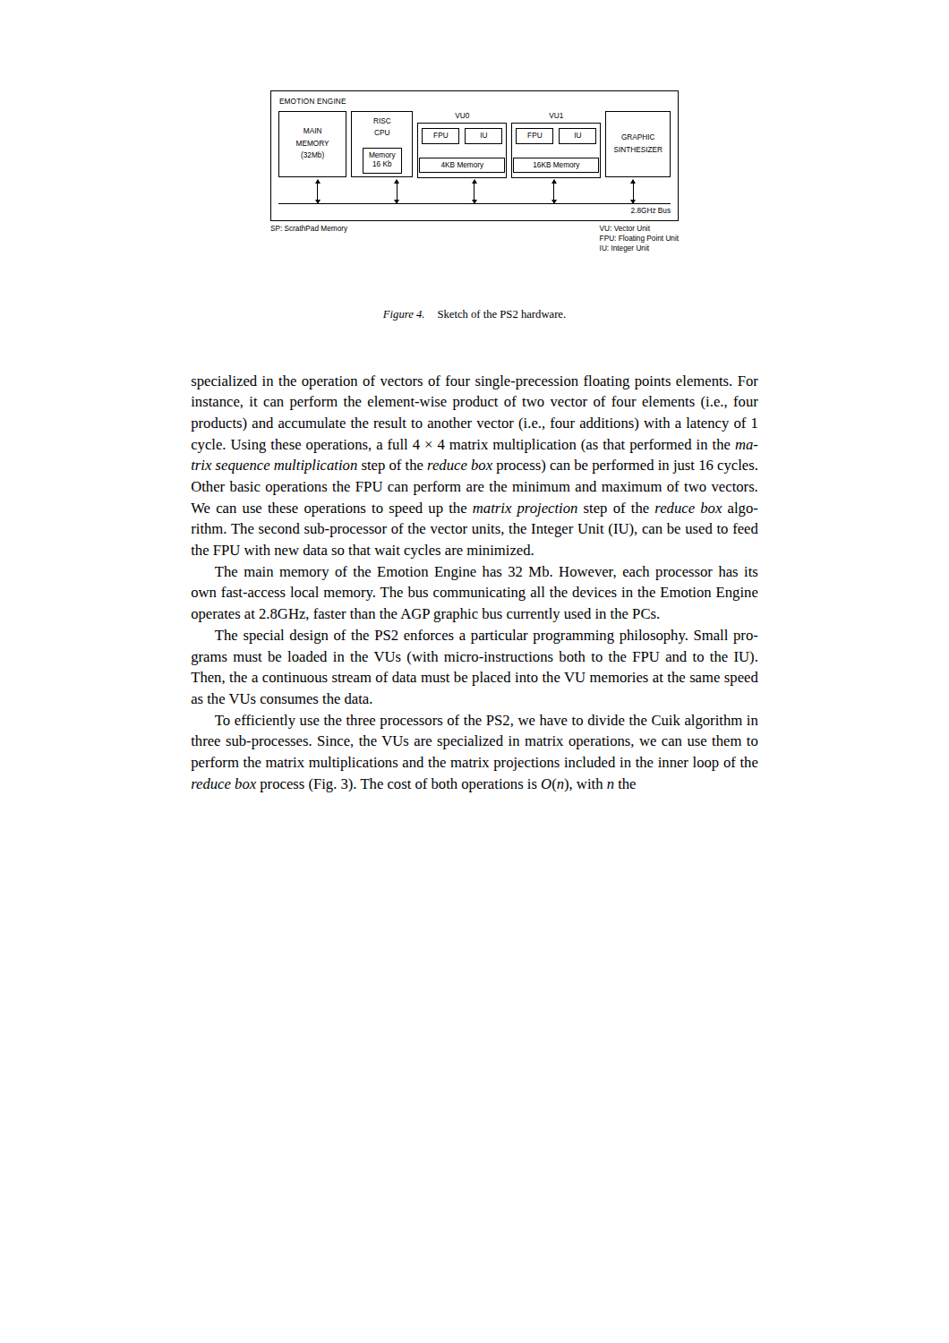EMOTION ENGINE
MAIN MEMORY (32Mb)
RISC CPU
Memory
16 Kb
VU0
FPU
IU
4KB Memory
VU1
FPU
IU
16KB Memory
GRAPHIC SINTHESIZER
2.8GHz Bus
SP: ScrathPad Memory
VU: Vector Unit
FPU: Floating Point Unit
IU: Integer Unit
Figure 4. Sketch of the PS2 hardware.
specialized in the operation of vectors of four single-precession floating points elements. For instance, it can perform the element-wise product of two vector of four elements (i.e., four products) and accumulate the result to another vector (i.e., four additions) with a latency of 1 cycle. Using these operations, a full 4 × 4 matrix multiplication (as that performed in the matrix sequence multiplication step of the reduce box process) can be performed in just 16 cycles. Other basic operations the FPU can perform are the minimum and maximum of two vectors. We can use these operations to speed up the matrix projection step of the reduce box algorithm. The second sub-processor of the vector units, the Integer Unit (IU), can be used to feed the FPU with new data so that wait cycles are minimized.
The main memory of the Emotion Engine has 32 Mb. However, each processor has its own fast-access local memory. The bus communicating all the devices in the Emotion Engine operates at 2.8GHz, faster than the AGP graphic bus currently used in the PCs.
The special design of the PS2 enforces a particular programming philosophy. Small programs must be loaded in the VUs (with micro-instructions both to the FPU and to the IU). Then, the a continuous stream of data must be placed into the VU memories at the same speed as the VUs consumes the data.
To efficiently use the three processors of the PS2, we have to divide the Cuik algorithm in three sub-processes. Since, the VUs are specialized in matrix operations, we can use them to perform the matrix multiplications and the matrix projections included in the inner loop of the reduce box process (Fig. 3). The cost of both operations is O(n), with n the